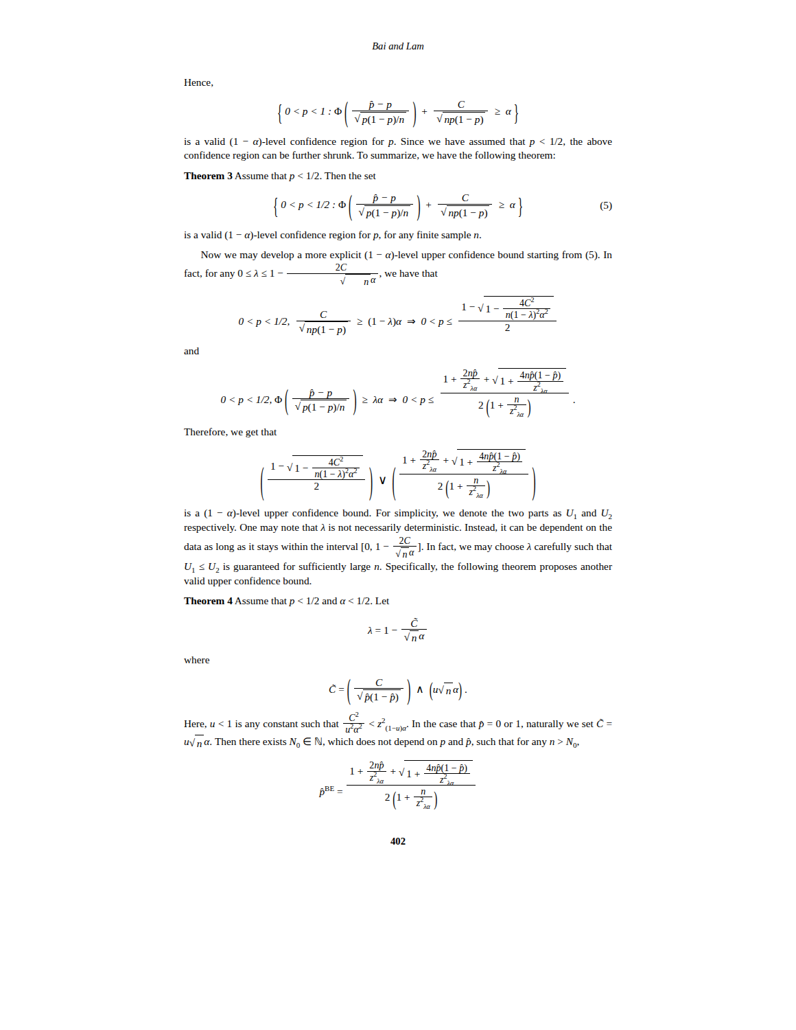Bai and Lam
Hence,
{ 0 < p < 1 : Φ ( p̂ − p √p(1 − p)/n ) + C √np(1 − p) ≥ α }
is a valid (1 − α)-level confidence region for p. Since we have assumed that p < 1/2, the above confidence region can be further shrunk. To summarize, we have the following theorem:
Theorem 3 Assume that p < 1/2. Then the set
{ 0 < p < 1/2 : Φ ( p̂ − p √p(1 − p)/n ) + C √np(1 − p) ≥ α } (5)
is a valid (1 − α)-level confidence region for p, for any finite sample n.
Now we may develop a more explicit (1 − α)-level upper confidence bound starting from (5). In fact, for any 0 ≤ λ ≤ 1 − 2C√n α, we have that
0 < p < 1/2, C √np(1 − p) ≥ (1 − λ)α ⇒ 0 < p ≤ 1 − √1 − 4C2 n(1 − λ)2α2 2
and
0 < p < 1/2, Φ ( p̂ − p √p(1 − p)/n ) ≥ λα ⇒ 0 < p ≤ 1 + 2np̂z2λα + √1 + 4np̂(1 − p̂) z2λα 2 (1 + nz2λα) .
Therefore, we get that
( 1 − √1 − 4C2 n(1 − λ)2α2 2 ) ∨ ( 1 + 2np̂z2λα + √1 + 4np̂(1 − p̂) z2λα 2 (1 + nz2λα) )
is a (1 − α)-level upper confidence bound. For simplicity, we denote the two parts as U1 and U2 respectively. One may note that λ is not necessarily deterministic. Instead, it can be dependent on the data as long as it stays within the interval [0, 1 − 2C√n α]. In fact, we may choose λ carefully such that U1 ≤ U2 is guaranteed for sufficiently large n. Specifically, the following theorem proposes another valid upper confidence bound.
Theorem 4 Assume that p < 1/2 and α < 1/2. Let
λ = 1 − C̃ √n α
where
C̃ = ( C √p̂(1 − p̂) ) ∧ (u√n α) .
Here, u < 1 is any constant such that C2 u2α2 < z2(1−u)α. In the case that p̂ = 0 or 1, naturally we set C̃ = u√n α. Then there exists N0 ∈ ℕ, which does not depend on p and p̂, such that for any n > N0,
p̂BE = 1 + 2np̂z2λα + √1 + 4np̂(1 − p̂) z2λα 2 (1 + nz2λα)
402